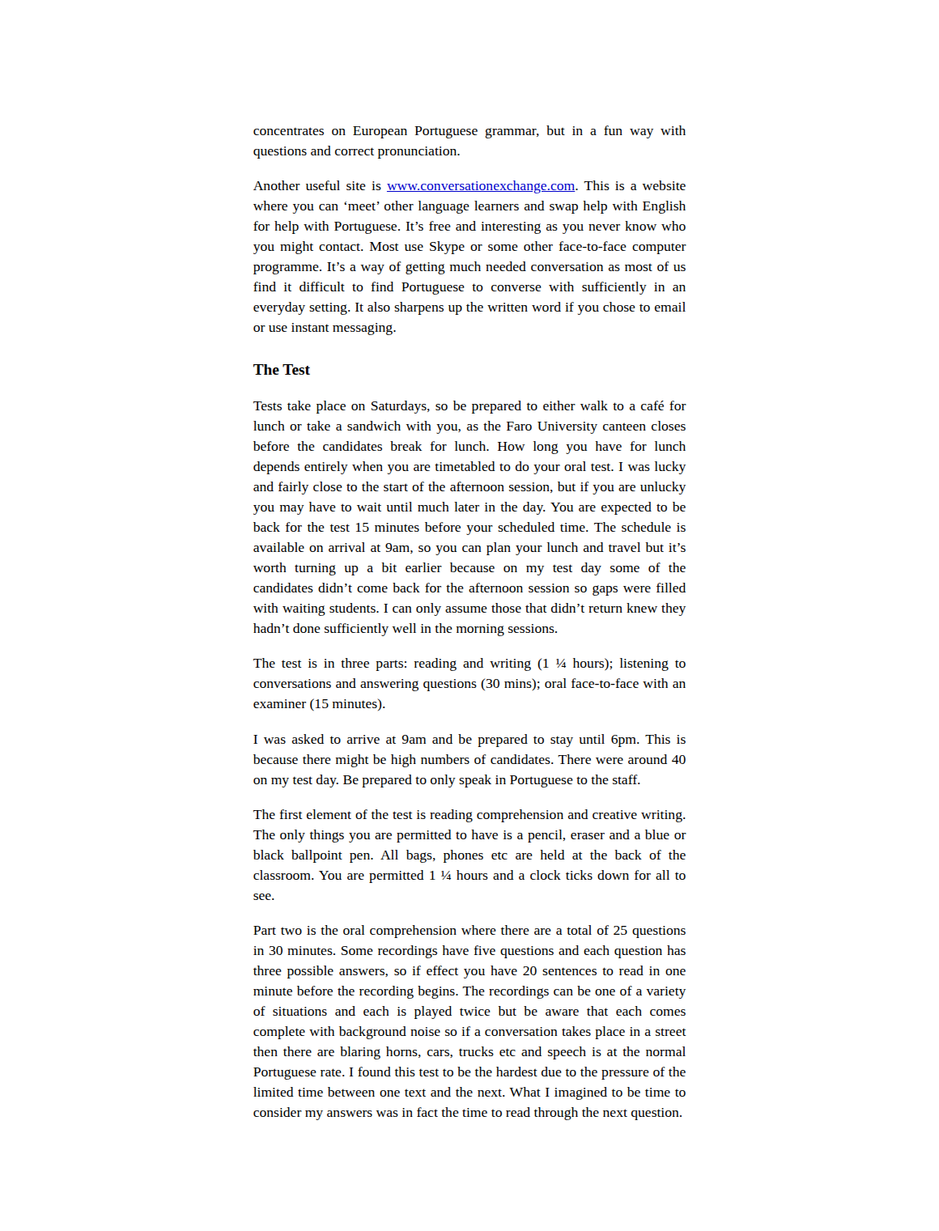concentrates on European Portuguese grammar, but in a fun way with questions and correct pronunciation.
Another useful site is www.conversationexchange.com. This is a website where you can ‘meet’ other language learners and swap help with English for help with Portuguese. It’s free and interesting as you never know who you might contact. Most use Skype or some other face-to-face computer programme. It’s a way of getting much needed conversation as most of us find it difficult to find Portuguese to converse with sufficiently in an everyday setting. It also sharpens up the written word if you chose to email or use instant messaging.
The Test
Tests take place on Saturdays, so be prepared to either walk to a café for lunch or take a sandwich with you, as the Faro University canteen closes before the candidates break for lunch. How long you have for lunch depends entirely when you are timetabled to do your oral test. I was lucky and fairly close to the start of the afternoon session, but if you are unlucky you may have to wait until much later in the day. You are expected to be back for the test 15 minutes before your scheduled time. The schedule is available on arrival at 9am, so you can plan your lunch and travel but it’s worth turning up a bit earlier because on my test day some of the candidates didn’t come back for the afternoon session so gaps were filled with waiting students. I can only assume those that didn’t return knew they hadn’t done sufficiently well in the morning sessions.
The test is in three parts: reading and writing (1 ¼ hours); listening to conversations and answering questions (30 mins); oral face-to-face with an examiner (15 minutes).
I was asked to arrive at 9am and be prepared to stay until 6pm. This is because there might be high numbers of candidates. There were around 40 on my test day. Be prepared to only speak in Portuguese to the staff.
The first element of the test is reading comprehension and creative writing. The only things you are permitted to have is a pencil, eraser and a blue or black ballpoint pen. All bags, phones etc are held at the back of the classroom. You are permitted 1 ¼ hours and a clock ticks down for all to see.
Part two is the oral comprehension where there are a total of 25 questions in 30 minutes. Some recordings have five questions and each question has three possible answers, so if effect you have 20 sentences to read in one minute before the recording begins. The recordings can be one of a variety of situations and each is played twice but be aware that each comes complete with background noise so if a conversation takes place in a street then there are blaring horns, cars, trucks etc and speech is at the normal Portuguese rate. I found this test to be the hardest due to the pressure of the limited time between one text and the next. What I imagined to be time to consider my answers was in fact the time to read through the next question.